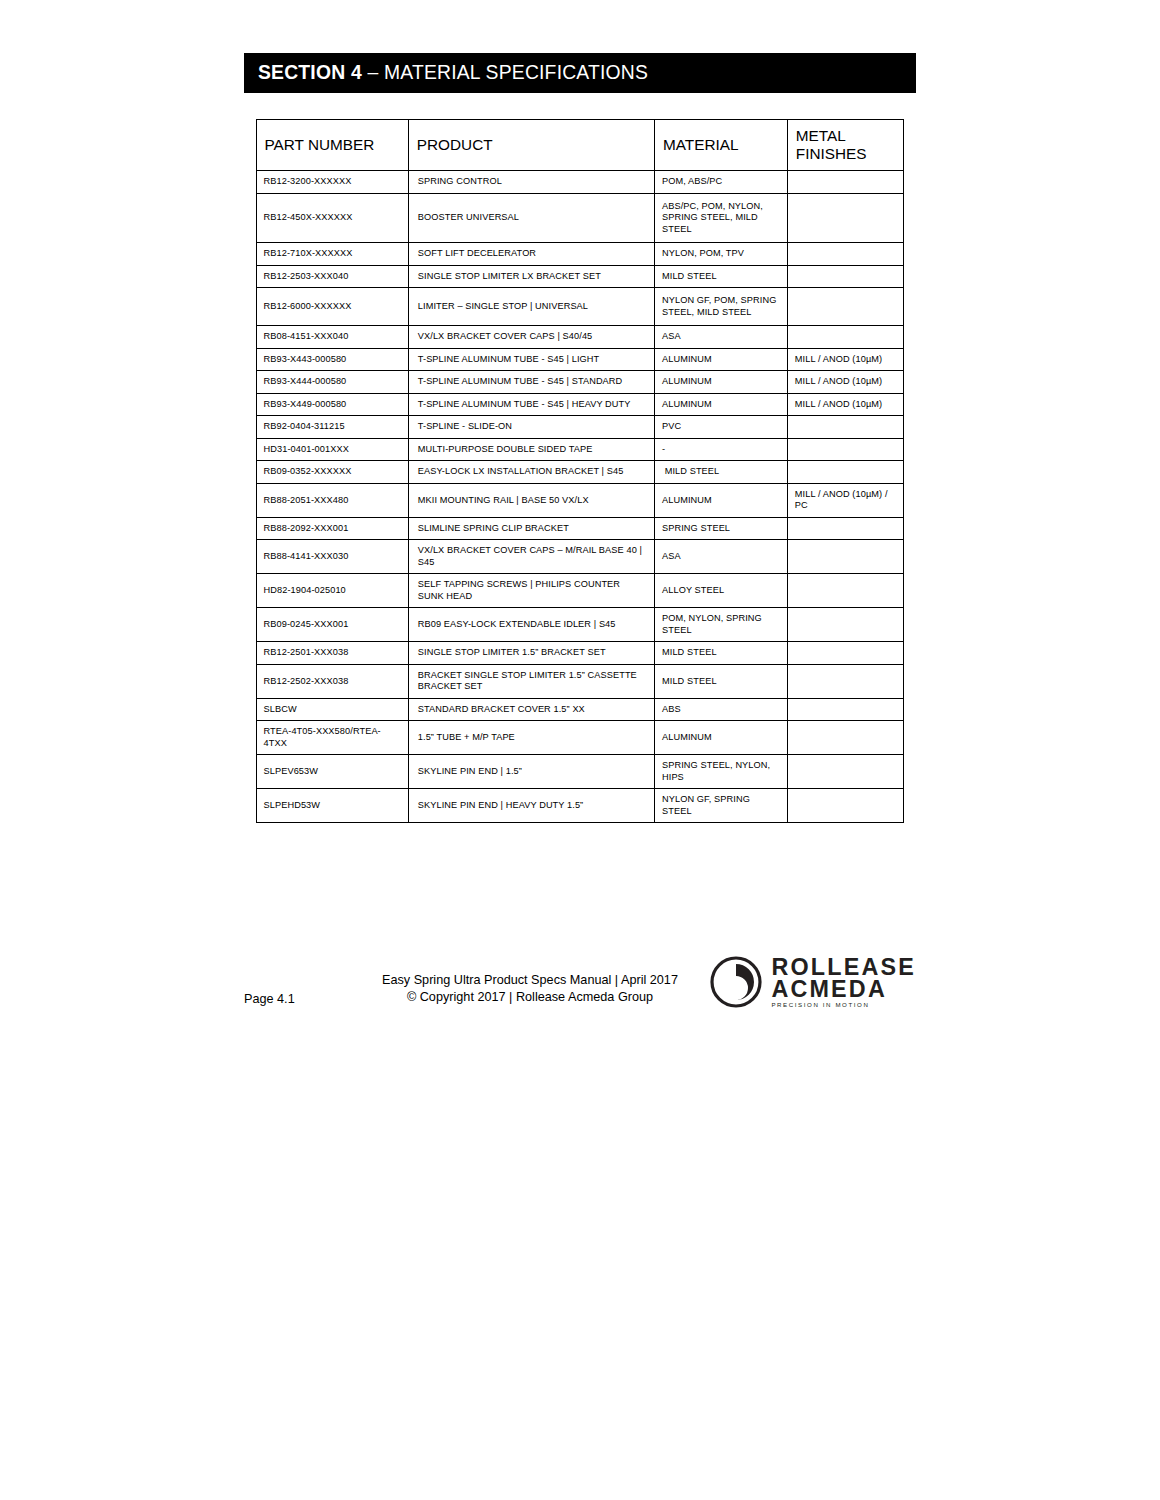SECTION 4 – MATERIAL SPECIFICATIONS
| PART NUMBER | PRODUCT | MATERIAL | METAL FINISHES |
| --- | --- | --- | --- |
| RB12-3200-XXXXXX | SPRING CONTROL | POM, ABS/PC | |
| RB12-450X-XXXXXX | BOOSTER UNIVERSAL | ABS/PC, POM, NYLON, SPRING STEEL, MILD STEEL | |
| RB12-710X-XXXXXX | SOFT LIFT DECELERATOR | NYLON, POM, TPV | |
| RB12-2503-XXX040 | SINGLE STOP LIMITER LX BRACKET SET | MILD STEEL | |
| RB12-6000-XXXXXX | LIMITER – SINGLE STOP / UNIVERSAL | NYLON GF, POM, SPRING STEEL, MILD STEEL | |
| RB08-4151-XXX040 | VX/LX BRACKET COVER CAPS / S40/45 | ASA | |
| RB93-X443-000580 | T-SPLINE ALUMINUM TUBE - S45 / LIGHT | ALUMINUM | MILL / ANOD (10µM) |
| RB93-X444-000580 | T-SPLINE ALUMINUM TUBE - S45 / STANDARD | ALUMINUM | MILL / ANOD (10µM) |
| RB93-X449-000580 | T-SPLINE ALUMINUM TUBE - S45 / HEAVY DUTY | ALUMINUM | MILL / ANOD (10µM) |
| RB92-0404-311215 | T-SPLINE - SLIDE-ON | PVC | |
| HD31-0401-001XXX | MULTI-PURPOSE DOUBLE SIDED TAPE | - | |
| RB09-0352-XXXXXX | EASY-LOCK LX INSTALLATION BRACKET / S45 | MILD STEEL | |
| RB88-2051-XXX480 | MKII MOUNTING RAIL / BASE 50 VX/LX | ALUMINUM | MILL / ANOD (10µM) / PC |
| RB88-2092-XXX001 | SLIMLINE SPRING CLIP BRACKET | SPRING STEEL | |
| RB88-4141-XXX030 | VX/LX BRACKET COVER CAPS – M/RAIL BASE 40 / S45 | ASA | |
| HD82-1904-025010 | SELF TAPPING SCREWS / PHILIPS COUNTER SUNK HEAD | ALLOY STEEL | |
| RB09-0245-XXX001 | RB09 EASY-LOCK EXTENDABLE IDLER / S45 | POM, NYLON, SPRING STEEL | |
| RB12-2501-XXX038 | SINGLE STOP LIMITER 1.5” BRACKET SET | MILD STEEL | |
| RB12-2502-XXX038 | BRACKET SINGLE STOP LIMITER 1.5” CASSETTE BRACKET SET | MILD STEEL | |
| SLBCW | STANDARD BRACKET COVER 1.5” XX | ABS | |
| RTEA-4T05-XXX580/RTEA-4TXX | 1.5” TUBE + M/P TAPE | ALUMINUM | |
| SLPEV653W | SKYLINE PIN END / 1.5” | SPRING STEEL, NYLON, HIPS | |
| SLPEHD53W | SKYLINE PIN END / HEAVY DUTY 1.5” | NYLON GF, SPRING STEEL | |
Page 4.1
Easy Spring Ultra Product Specs Manual | April 2017
© Copyright 2017 | Rollease Acmeda Group
ROLLEASE ACMEDA PRECISION IN MOTION